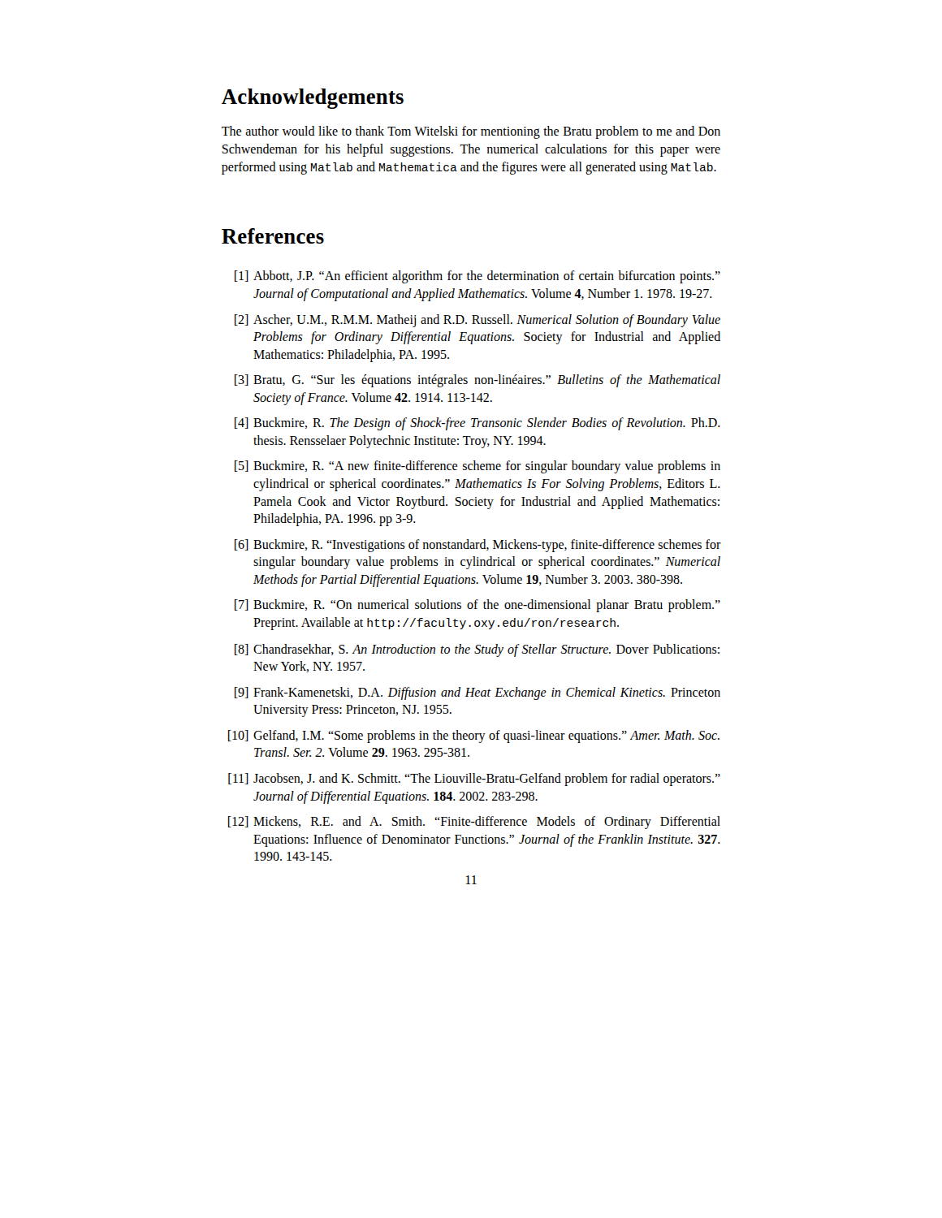Acknowledgements
The author would like to thank Tom Witelski for mentioning the Bratu problem to me and Don Schwendeman for his helpful suggestions. The numerical calculations for this paper were performed using Matlab and Mathematica and the figures were all generated using Matlab.
References
[1] Abbott, J.P. “An efficient algorithm for the determination of certain bifurcation points.” Journal of Computational and Applied Mathematics. Volume 4, Number 1. 1978. 19-27.
[2] Ascher, U.M., R.M.M. Matheij and R.D. Russell. Numerical Solution of Boundary Value Problems for Ordinary Differential Equations. Society for Industrial and Applied Mathematics: Philadelphia, PA. 1995.
[3] Bratu, G. “Sur les équations intégrales non-linéaires.” Bulletins of the Mathematical Society of France. Volume 42. 1914. 113-142.
[4] Buckmire, R. The Design of Shock-free Transonic Slender Bodies of Revolution. Ph.D. thesis. Rensselaer Polytechnic Institute: Troy, NY. 1994.
[5] Buckmire, R. “A new finite-difference scheme for singular boundary value problems in cylindrical or spherical coordinates.” Mathematics Is For Solving Problems, Editors L. Pamela Cook and Victor Roytburd. Society for Industrial and Applied Mathematics: Philadelphia, PA. 1996. pp 3-9.
[6] Buckmire, R. “Investigations of nonstandard, Mickens-type, finite-difference schemes for singular boundary value problems in cylindrical or spherical coordinates.” Numerical Methods for Partial Differential Equations. Volume 19, Number 3. 2003. 380-398.
[7] Buckmire, R. “On numerical solutions of the one-dimensional planar Bratu problem.” Preprint. Available at http://faculty.oxy.edu/ron/research.
[8] Chandrasekhar, S. An Introduction to the Study of Stellar Structure. Dover Publications: New York, NY. 1957.
[9] Frank-Kamenetski, D.A. Diffusion and Heat Exchange in Chemical Kinetics. Princeton University Press: Princeton, NJ. 1955.
[10] Gelfand, I.M. “Some problems in the theory of quasi-linear equations.” Amer. Math. Soc. Transl. Ser. 2. Volume 29. 1963. 295-381.
[11] Jacobsen, J. and K. Schmitt. “The Liouville-Bratu-Gelfand problem for radial operators.” Journal of Differential Equations. 184. 2002. 283-298.
[12] Mickens, R.E. and A. Smith. “Finite-difference Models of Ordinary Differential Equations: Influence of Denominator Functions.” Journal of the Franklin Institute. 327. 1990. 143-145.
11